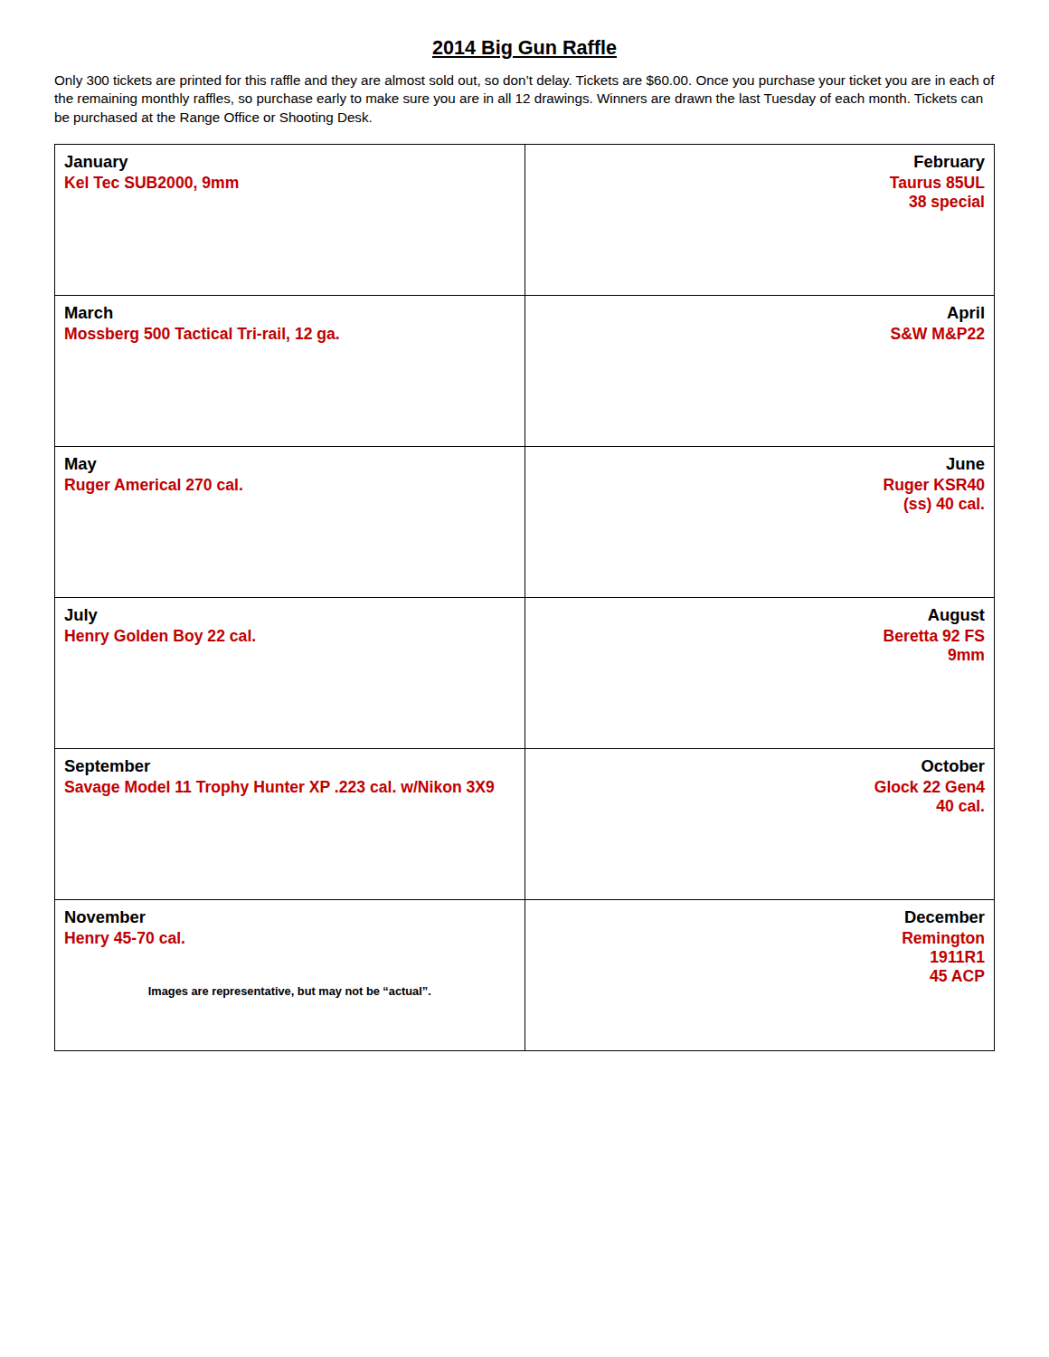2014 Big Gun Raffle
Only 300 tickets are printed for this raffle and they are almost sold out, so don’t delay. Tickets are $60.00. Once you purchase your ticket you are in each of the remaining monthly raffles, so purchase early to make sure you are in all 12 drawings. Winners are drawn the last Tuesday of each month. Tickets can be purchased at the Range Office or Shooting Desk.
| January Kel Tec SUB2000, 9mm | February Taurus 85UL 38 special |
| March Mossberg 500 Tactical Tri-rail, 12 ga. | April S&W M&P22 |
| May Ruger Americal 270 cal. | June Ruger KSR40 (ss) 40 cal. |
| July Henry Golden Boy 22 cal. | August Beretta 92 FS 9mm |
| September Savage Model 11 Trophy Hunter XP .223 cal. w/Nikon 3X9 | October Glock 22 Gen4 40 cal. |
| November Henry 45-70 cal. Images are representative, but may not be “actual”. | December Remington 1911R1 45 ACP |